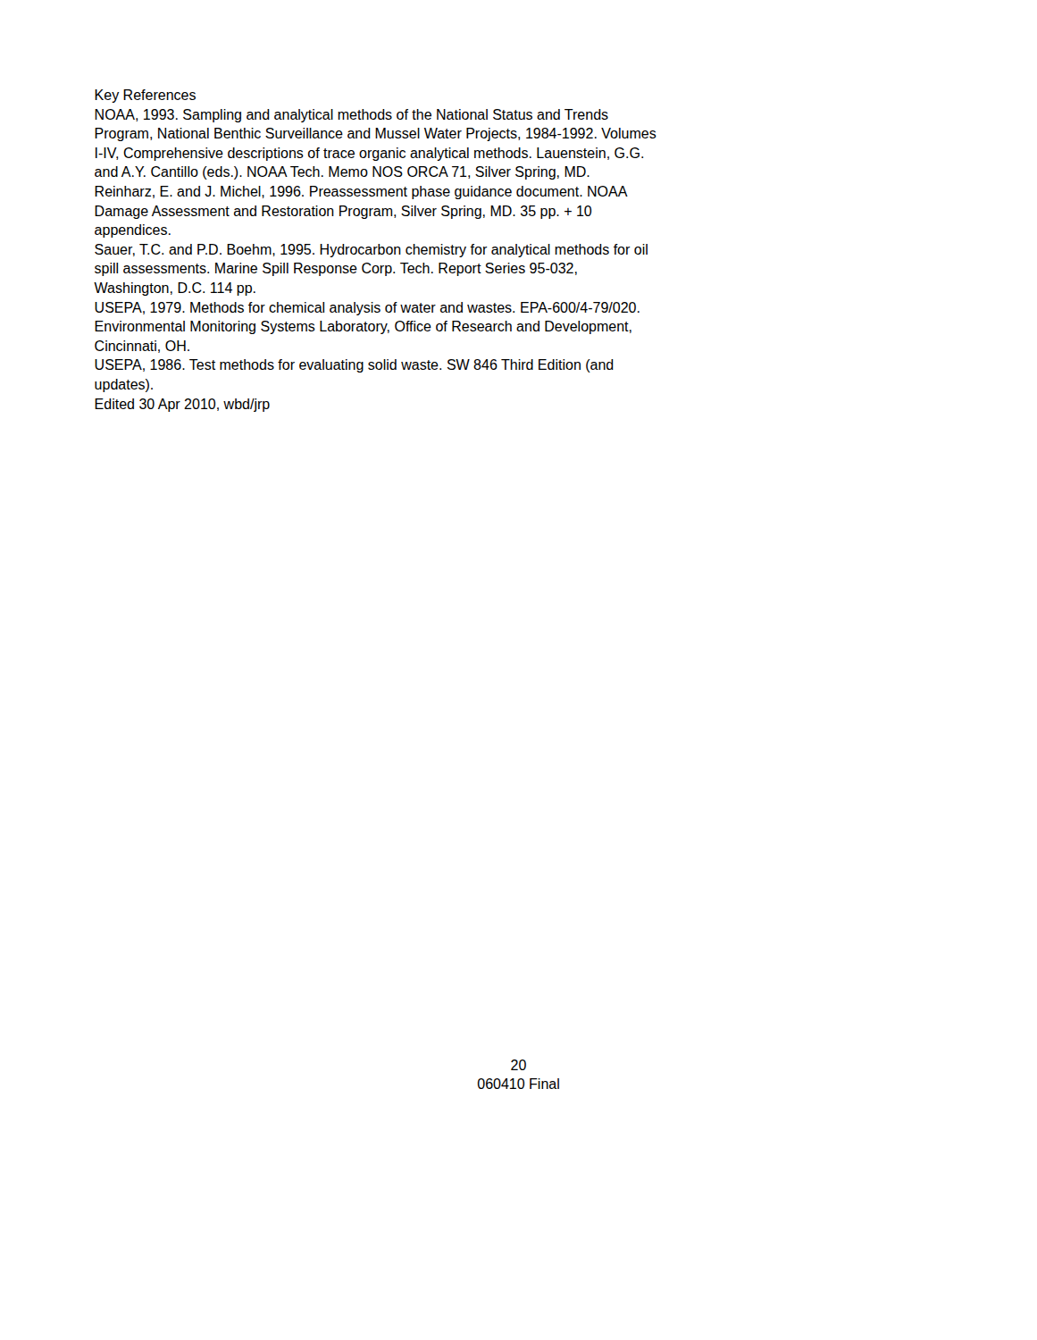Key References
NOAA, 1993. Sampling and analytical methods of the National Status and Trends Program, National Benthic Surveillance and Mussel Water Projects, 1984-1992. Volumes I-IV, Comprehensive descriptions of trace organic analytical methods. Lauenstein, G.G. and A.Y. Cantillo (eds.). NOAA Tech. Memo NOS ORCA 71, Silver Spring, MD.
Reinharz, E. and J. Michel, 1996. Preassessment phase guidance document. NOAA Damage Assessment and Restoration Program, Silver Spring, MD. 35 pp. + 10 appendices.
Sauer, T.C. and P.D. Boehm, 1995. Hydrocarbon chemistry for analytical methods for oil spill assessments. Marine Spill Response Corp. Tech. Report Series 95-032, Washington, D.C. 114 pp.
USEPA, 1979. Methods for chemical analysis of water and wastes. EPA-600/4-79/020. Environmental Monitoring Systems Laboratory, Office of Research and Development, Cincinnati, OH.
USEPA, 1986. Test methods for evaluating solid waste. SW 846 Third Edition (and updates).
Edited 30 Apr 2010, wbd/jrp
20
060410 Final